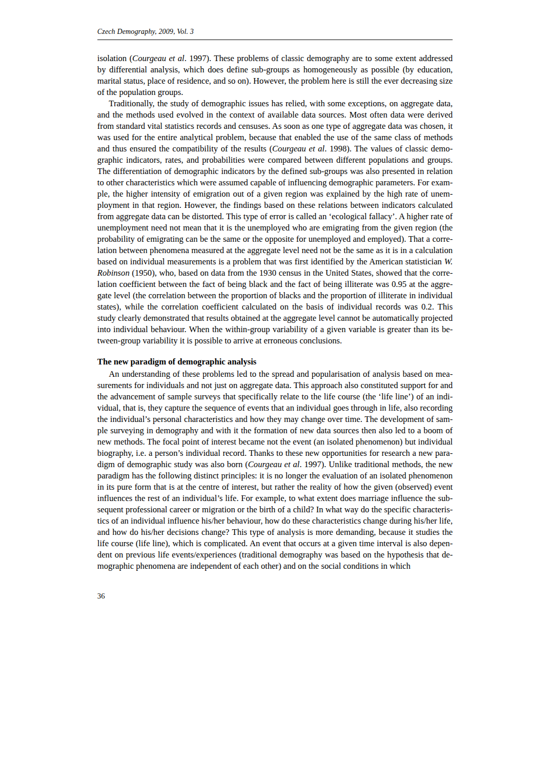Czech Demography, 2009, Vol. 3
isolation (Courgeau et al. 1997). These problems of classic demography are to some extent addressed by differential analysis, which does define sub-groups as homogeneously as possible (by education, marital status, place of residence, and so on). However, the problem here is still the ever decreasing size of the population groups.
Traditionally, the study of demographic issues has relied, with some exceptions, on aggregate data, and the methods used evolved in the context of available data sources. Most often data were derived from standard vital statistics records and censuses. As soon as one type of aggregate data was chosen, it was used for the entire analytical problem, because that enabled the use of the same class of methods and thus ensured the compatibility of the results (Courgeau et al. 1998). The values of classic demographic indicators, rates, and probabilities were compared between different populations and groups. The differentiation of demographic indicators by the defined sub-groups was also presented in relation to other characteristics which were assumed capable of influencing demographic parameters. For example, the higher intensity of emigration out of a given region was explained by the high rate of unemployment in that region. However, the findings based on these relations between indicators calculated from aggregate data can be distorted. This type of error is called an ‘ecological fallacy’. A higher rate of unemployment need not mean that it is the unemployed who are emigrating from the given region (the probability of emigrating can be the same or the opposite for unemployed and employed). That a correlation between phenomena measured at the aggregate level need not be the same as it is in a calculation based on individual measurements is a problem that was first identified by the American statistician W. Robinson (1950), who, based on data from the 1930 census in the United States, showed that the correlation coefficient between the fact of being black and the fact of being illiterate was 0.95 at the aggregate level (the correlation between the proportion of blacks and the proportion of illiterate in individual states), while the correlation coefficient calculated on the basis of individual records was 0.2. This study clearly demonstrated that results obtained at the aggregate level cannot be automatically projected into individual behaviour. When the within-group variability of a given variable is greater than its between-group variability it is possible to arrive at erroneous conclusions.
The new paradigm of demographic analysis
An understanding of these problems led to the spread and popularisation of analysis based on measurements for individuals and not just on aggregate data. This approach also constituted support for and the advancement of sample surveys that specifically relate to the life course (the ‘life line’) of an individual, that is, they capture the sequence of events that an individual goes through in life, also recording the individual’s personal characteristics and how they may change over time. The development of sample surveying in demography and with it the formation of new data sources then also led to a boom of new methods. The focal point of interest became not the event (an isolated phenomenon) but individual biography, i.e. a person’s individual record. Thanks to these new opportunities for research a new paradigm of demographic study was also born (Courgeau et al. 1997). Unlike traditional methods, the new paradigm has the following distinct principles: it is no longer the evaluation of an isolated phenomenon in its pure form that is at the centre of interest, but rather the reality of how the given (observed) event influences the rest of an individual’s life. For example, to what extent does marriage influence the subsequent professional career or migration or the birth of a child? In what way do the specific characteristics of an individual influence his/her behaviour, how do these characteristics change during his/her life, and how do his/her decisions change? This type of analysis is more demanding, because it studies the life course (life line), which is complicated. An event that occurs at a given time interval is also dependent on previous life events/experiences (traditional demography was based on the hypothesis that demographic phenomena are independent of each other) and on the social conditions in which
36